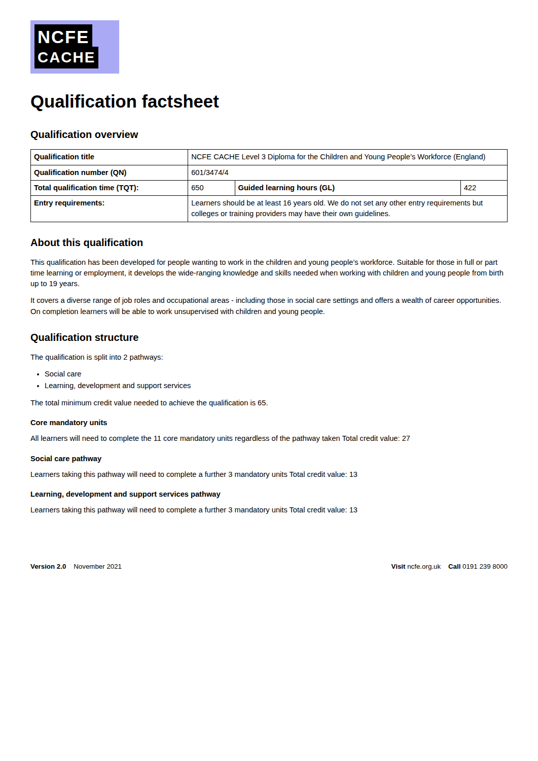NCFE CACHE
Qualification factsheet
Qualification overview
| Qualification title | NCFE CACHE Level 3 Diploma for the Children and Young People’s Workforce (England) |
| Qualification number (QN) | 601/3474/4 |
| Total qualification time (TQT): | 650 | Guided learning hours (GL) | 422 |
| Entry requirements: | Learners should be at least 16 years old. We do not set any other entry requirements but colleges or training providers may have their own guidelines. |
About this qualification
This qualification has been developed for people wanting to work in the children and young people’s workforce. Suitable for those in full or part time learning or employment, it develops the wide-ranging knowledge and skills needed when working with children and young people from birth up to 19 years.
It covers a diverse range of job roles and occupational areas - including those in social care settings and offers a wealth of career opportunities. On completion learners will be able to work unsupervised with children and young people.
Qualification structure
The qualification is split into 2 pathways:
Social care
Learning, development and support services
The total minimum credit value needed to achieve the qualification is 65.
Core mandatory units
All learners will need to complete the 11 core mandatory units regardless of the pathway taken Total credit value: 27
Social care pathway
Learners taking this pathway will need to complete a further 3 mandatory units Total credit value: 13
Learning, development and support services pathway
Learners taking this pathway will need to complete a further 3 mandatory units Total credit value: 13
Version 2.0 November 2021
Visit ncfe.org.uk Call 0191 239 8000